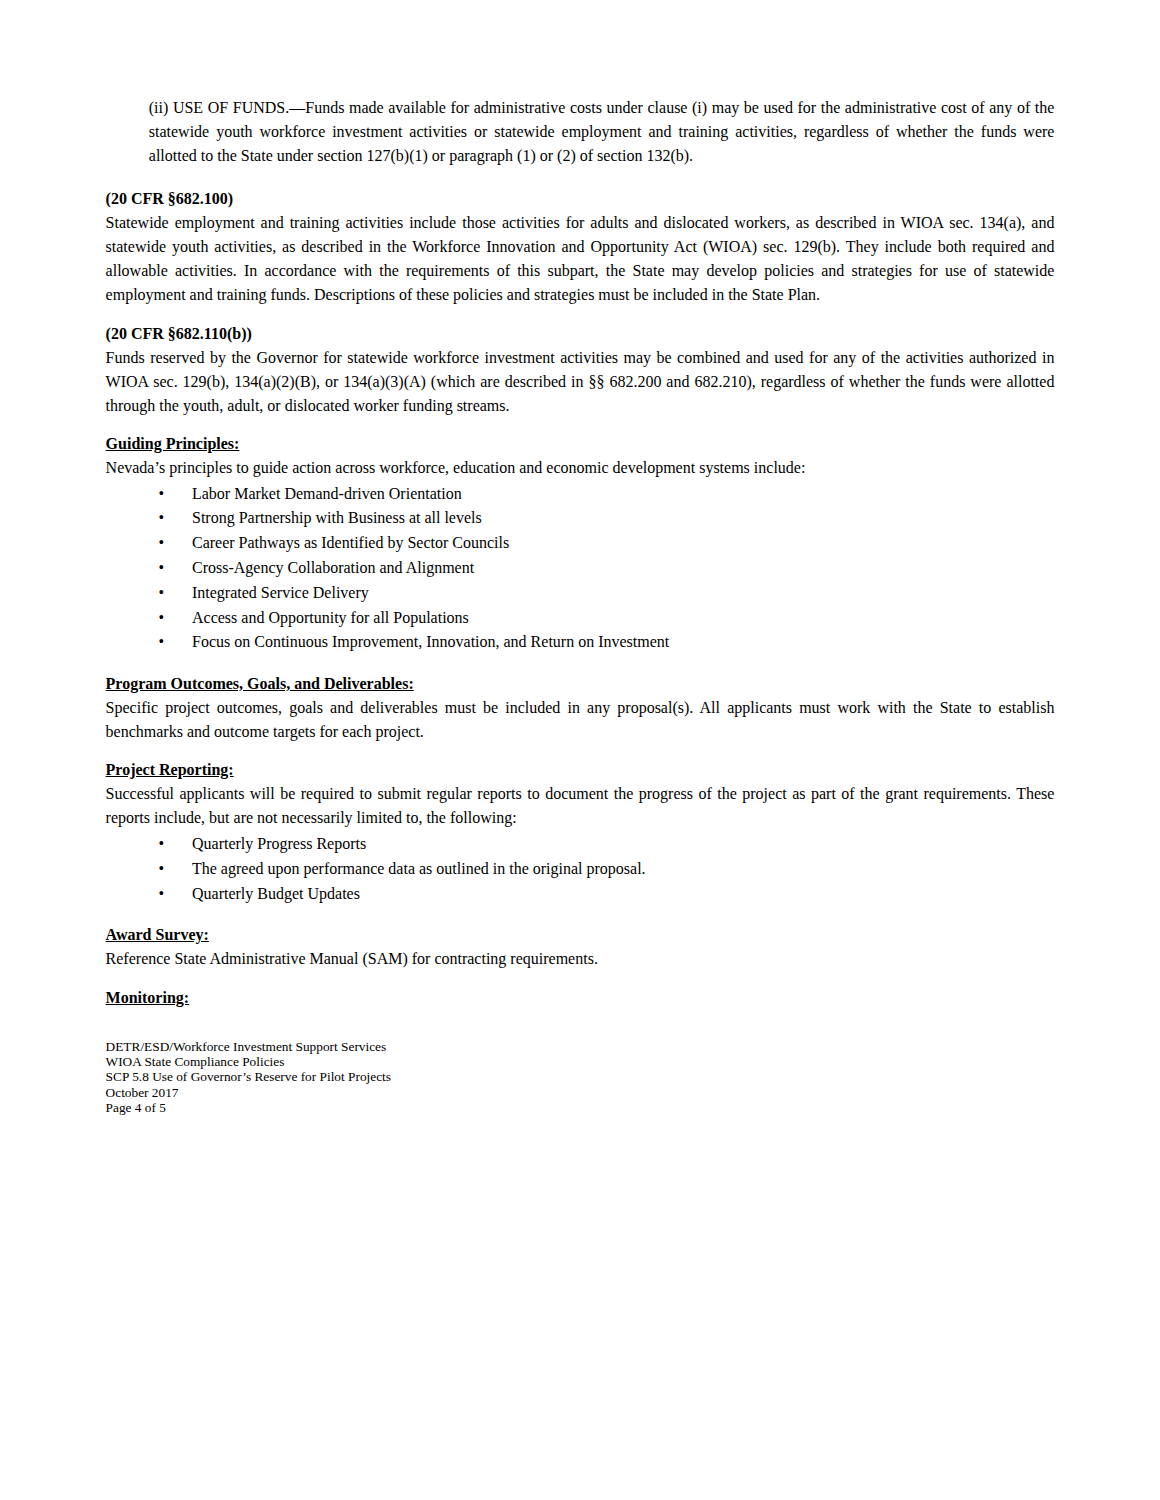(ii) USE OF FUNDS.—Funds made available for administrative costs under clause (i) may be used for the administrative cost of any of the statewide youth workforce investment activities or statewide employment and training activities, regardless of whether the funds were allotted to the State under section 127(b)(1) or paragraph (1) or (2) of section 132(b).
(20 CFR §682.100)
Statewide employment and training activities include those activities for adults and dislocated workers, as described in WIOA sec. 134(a), and statewide youth activities, as described in the Workforce Innovation and Opportunity Act (WIOA) sec. 129(b). They include both required and allowable activities. In accordance with the requirements of this subpart, the State may develop policies and strategies for use of statewide employment and training funds. Descriptions of these policies and strategies must be included in the State Plan.
(20 CFR §682.110(b))
Funds reserved by the Governor for statewide workforce investment activities may be combined and used for any of the activities authorized in WIOA sec. 129(b), 134(a)(2)(B), or 134(a)(3)(A) (which are described in §§ 682.200 and 682.210), regardless of whether the funds were allotted through the youth, adult, or dislocated worker funding streams.
Guiding Principles:
Nevada’s principles to guide action across workforce, education and economic development systems include:
Labor Market Demand-driven Orientation
Strong Partnership with Business at all levels
Career Pathways as Identified by Sector Councils
Cross-Agency Collaboration and Alignment
Integrated Service Delivery
Access and Opportunity for all Populations
Focus on Continuous Improvement, Innovation, and Return on Investment
Program Outcomes, Goals, and Deliverables:
Specific project outcomes, goals and deliverables must be included in any proposal(s). All applicants must work with the State to establish benchmarks and outcome targets for each project.
Project Reporting:
Successful applicants will be required to submit regular reports to document the progress of the project as part of the grant requirements. These reports include, but are not necessarily limited to, the following:
Quarterly Progress Reports
The agreed upon performance data as outlined in the original proposal.
Quarterly Budget Updates
Award Survey:
Reference State Administrative Manual (SAM) for contracting requirements.
Monitoring:
DETR/ESD/Workforce Investment Support Services
WIOA State Compliance Policies
SCP 5.8 Use of Governor’s Reserve for Pilot Projects
October 2017
Page 4 of 5